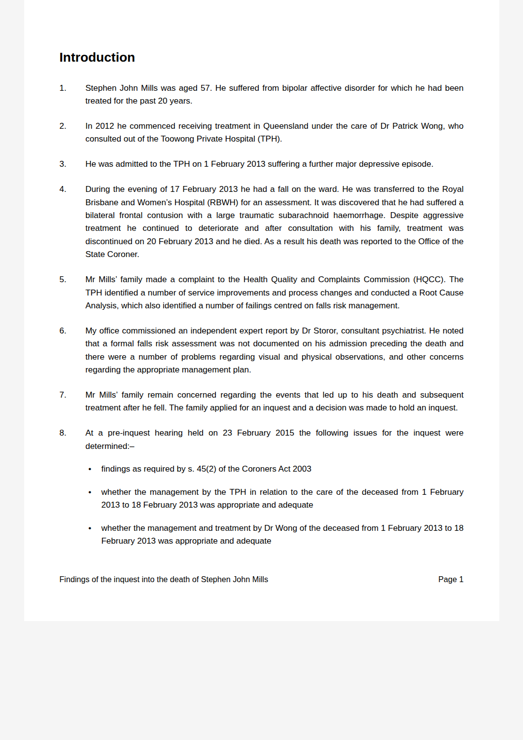Introduction
Stephen John Mills was aged 57. He suffered from bipolar affective disorder for which he had been treated for the past 20 years.
In 2012 he commenced receiving treatment in Queensland under the care of Dr Patrick Wong, who consulted out of the Toowong Private Hospital (TPH).
He was admitted to the TPH on 1 February 2013 suffering a further major depressive episode.
During the evening of 17 February 2013 he had a fall on the ward. He was transferred to the Royal Brisbane and Women’s Hospital (RBWH) for an assessment. It was discovered that he had suffered a bilateral frontal contusion with a large traumatic subarachnoid haemorrhage. Despite aggressive treatment he continued to deteriorate and after consultation with his family, treatment was discontinued on 20 February 2013 and he died. As a result his death was reported to the Office of the State Coroner.
Mr Mills’ family made a complaint to the Health Quality and Complaints Commission (HQCC). The TPH identified a number of service improvements and process changes and conducted a Root Cause Analysis, which also identified a number of failings centred on falls risk management.
My office commissioned an independent expert report by Dr Storor, consultant psychiatrist. He noted that a formal falls risk assessment was not documented on his admission preceding the death and there were a number of problems regarding visual and physical observations, and other concerns regarding the appropriate management plan.
Mr Mills’ family remain concerned regarding the events that led up to his death and subsequent treatment after he fell. The family applied for an inquest and a decision was made to hold an inquest.
At a pre-inquest hearing held on 23 February 2015 the following issues for the inquest were determined:–
findings as required by s. 45(2) of the Coroners Act 2003
whether the management by the TPH in relation to the care of the deceased from 1 February 2013 to 18 February 2013 was appropriate and adequate
whether the management and treatment by Dr Wong of the deceased from 1 February 2013 to 18 February 2013 was appropriate and adequate
Findings of the inquest into the death of Stephen John Mills
Page 1